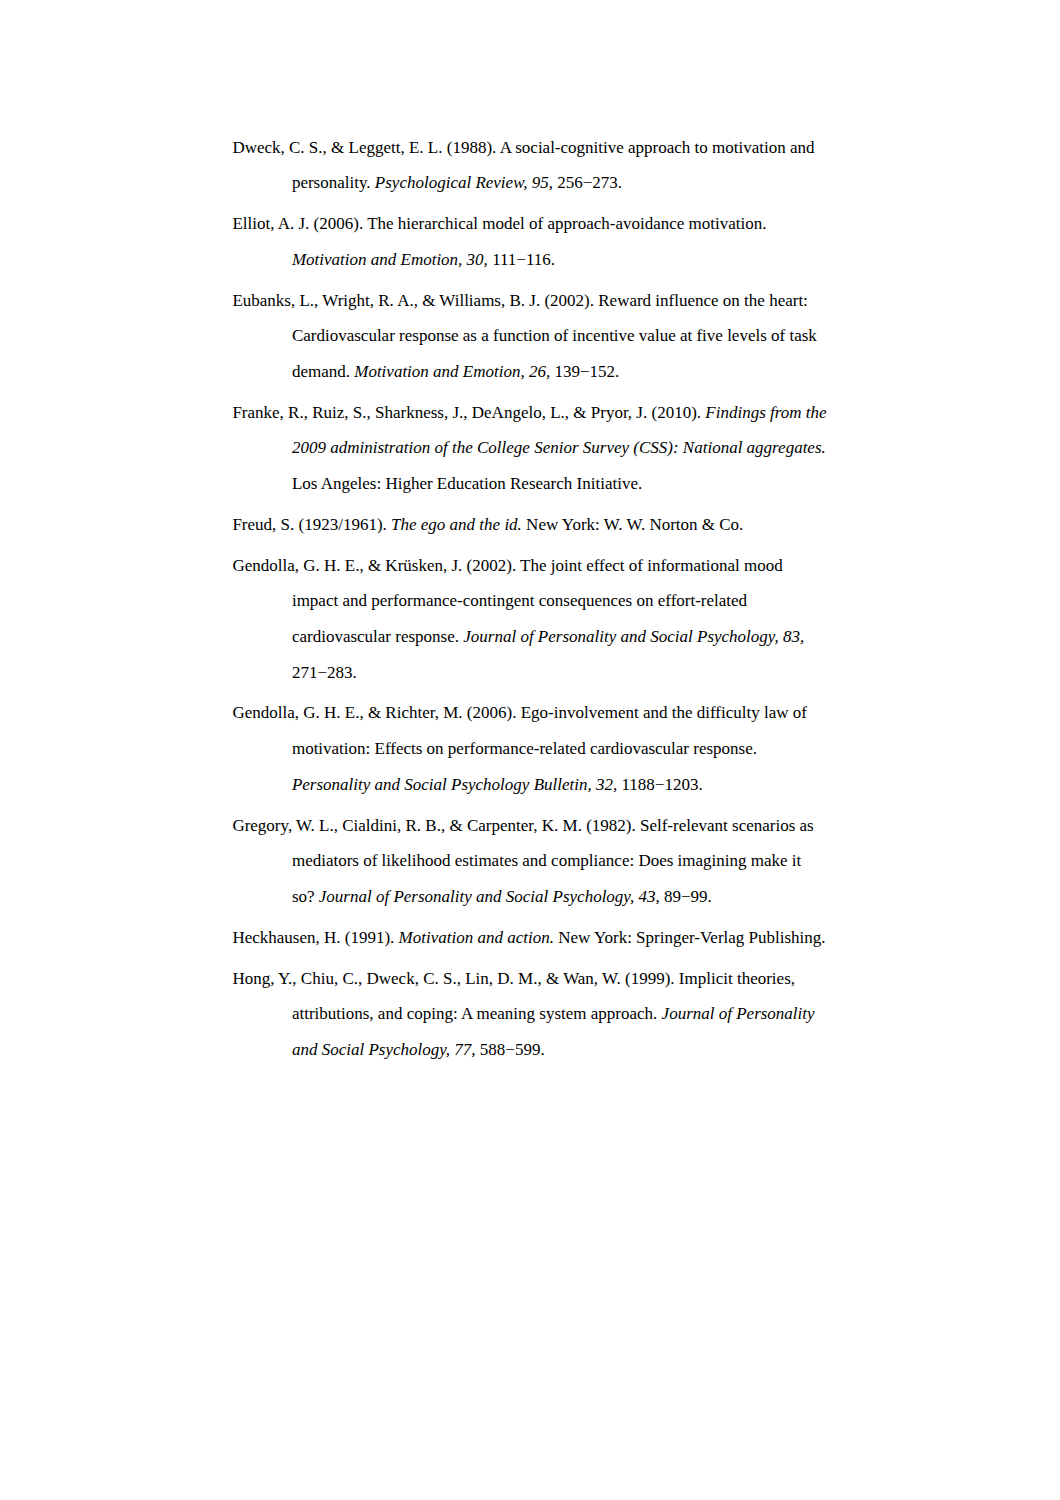Dweck, C. S., & Leggett, E. L. (1988). A social-cognitive approach to motivation and personality. Psychological Review, 95, 256−273.
Elliot, A. J. (2006). The hierarchical model of approach-avoidance motivation. Motivation and Emotion, 30, 111−116.
Eubanks, L., Wright, R. A., & Williams, B. J. (2002). Reward influence on the heart: Cardiovascular response as a function of incentive value at five levels of task demand. Motivation and Emotion, 26, 139−152.
Franke, R., Ruiz, S., Sharkness, J., DeAngelo, L., & Pryor, J. (2010). Findings from the 2009 administration of the College Senior Survey (CSS): National aggregates. Los Angeles: Higher Education Research Initiative.
Freud, S. (1923/1961). The ego and the id. New York: W. W. Norton & Co.
Gendolla, G. H. E., & Krüsken, J. (2002). The joint effect of informational mood impact and performance-contingent consequences on effort-related cardiovascular response. Journal of Personality and Social Psychology, 83, 271−283.
Gendolla, G. H. E., & Richter, M. (2006). Ego-involvement and the difficulty law of motivation: Effects on performance-related cardiovascular response. Personality and Social Psychology Bulletin, 32, 1188−1203.
Gregory, W. L., Cialdini, R. B., & Carpenter, K. M. (1982). Self-relevant scenarios as mediators of likelihood estimates and compliance: Does imagining make it so? Journal of Personality and Social Psychology, 43, 89−99.
Heckhausen, H. (1991). Motivation and action. New York: Springer-Verlag Publishing.
Hong, Y., Chiu, C., Dweck, C. S., Lin, D. M., & Wan, W. (1999). Implicit theories, attributions, and coping: A meaning system approach. Journal of Personality and Social Psychology, 77, 588−599.